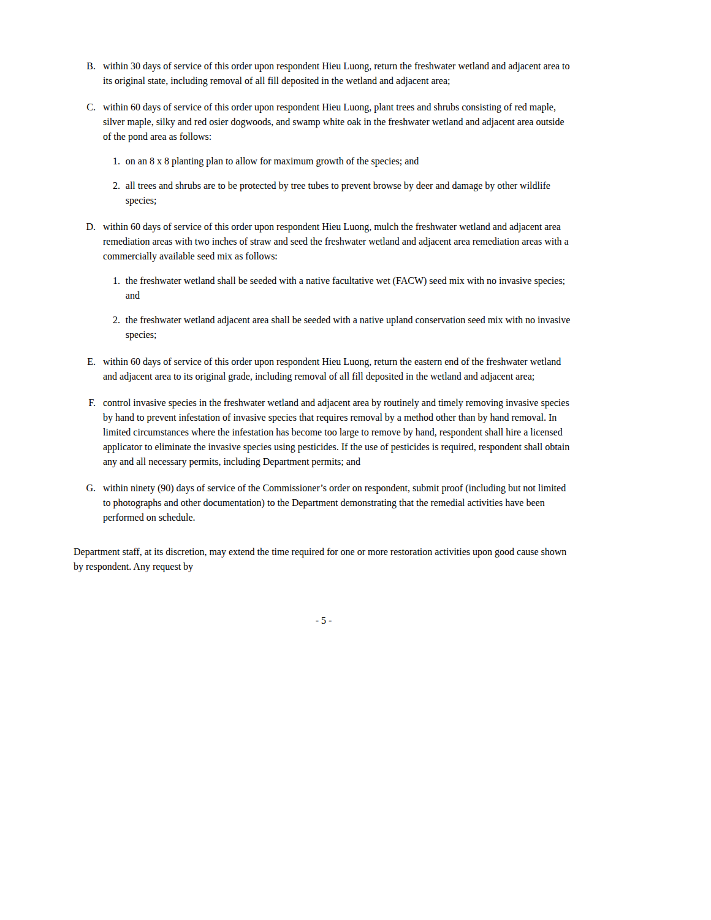within 30 days of service of this order upon respondent Hieu Luong, return the freshwater wetland and adjacent area to its original state, including removal of all fill deposited in the wetland and adjacent area;
within 60 days of service of this order upon respondent Hieu Luong, plant trees and shrubs consisting of red maple, silver maple, silky and red osier dogwoods, and swamp white oak in the freshwater wetland and adjacent area outside of the pond area as follows:
on an 8 x 8 planting plan to allow for maximum growth of the species; and
all trees and shrubs are to be protected by tree tubes to prevent browse by deer and damage by other wildlife species;
within 60 days of service of this order upon respondent Hieu Luong, mulch the freshwater wetland and adjacent area remediation areas with two inches of straw and seed the freshwater wetland and adjacent area remediation areas with a commercially available seed mix as follows:
the freshwater wetland shall be seeded with a native facultative wet (FACW) seed mix with no invasive species; and
the freshwater wetland adjacent area shall be seeded with a native upland conservation seed mix with no invasive species;
within 60 days of service of this order upon respondent Hieu Luong, return the eastern end of the freshwater wetland and adjacent area to its original grade, including removal of all fill deposited in the wetland and adjacent area;
control invasive species in the freshwater wetland and adjacent area by routinely and timely removing invasive species by hand to prevent infestation of invasive species that requires removal by a method other than by hand removal. In limited circumstances where the infestation has become too large to remove by hand, respondent shall hire a licensed applicator to eliminate the invasive species using pesticides. If the use of pesticides is required, respondent shall obtain any and all necessary permits, including Department permits; and
within ninety (90) days of service of the Commissioner’s order on respondent, submit proof (including but not limited to photographs and other documentation) to the Department demonstrating that the remedial activities have been performed on schedule.
Department staff, at its discretion, may extend the time required for one or more restoration activities upon good cause shown by respondent. Any request by
- 5 -